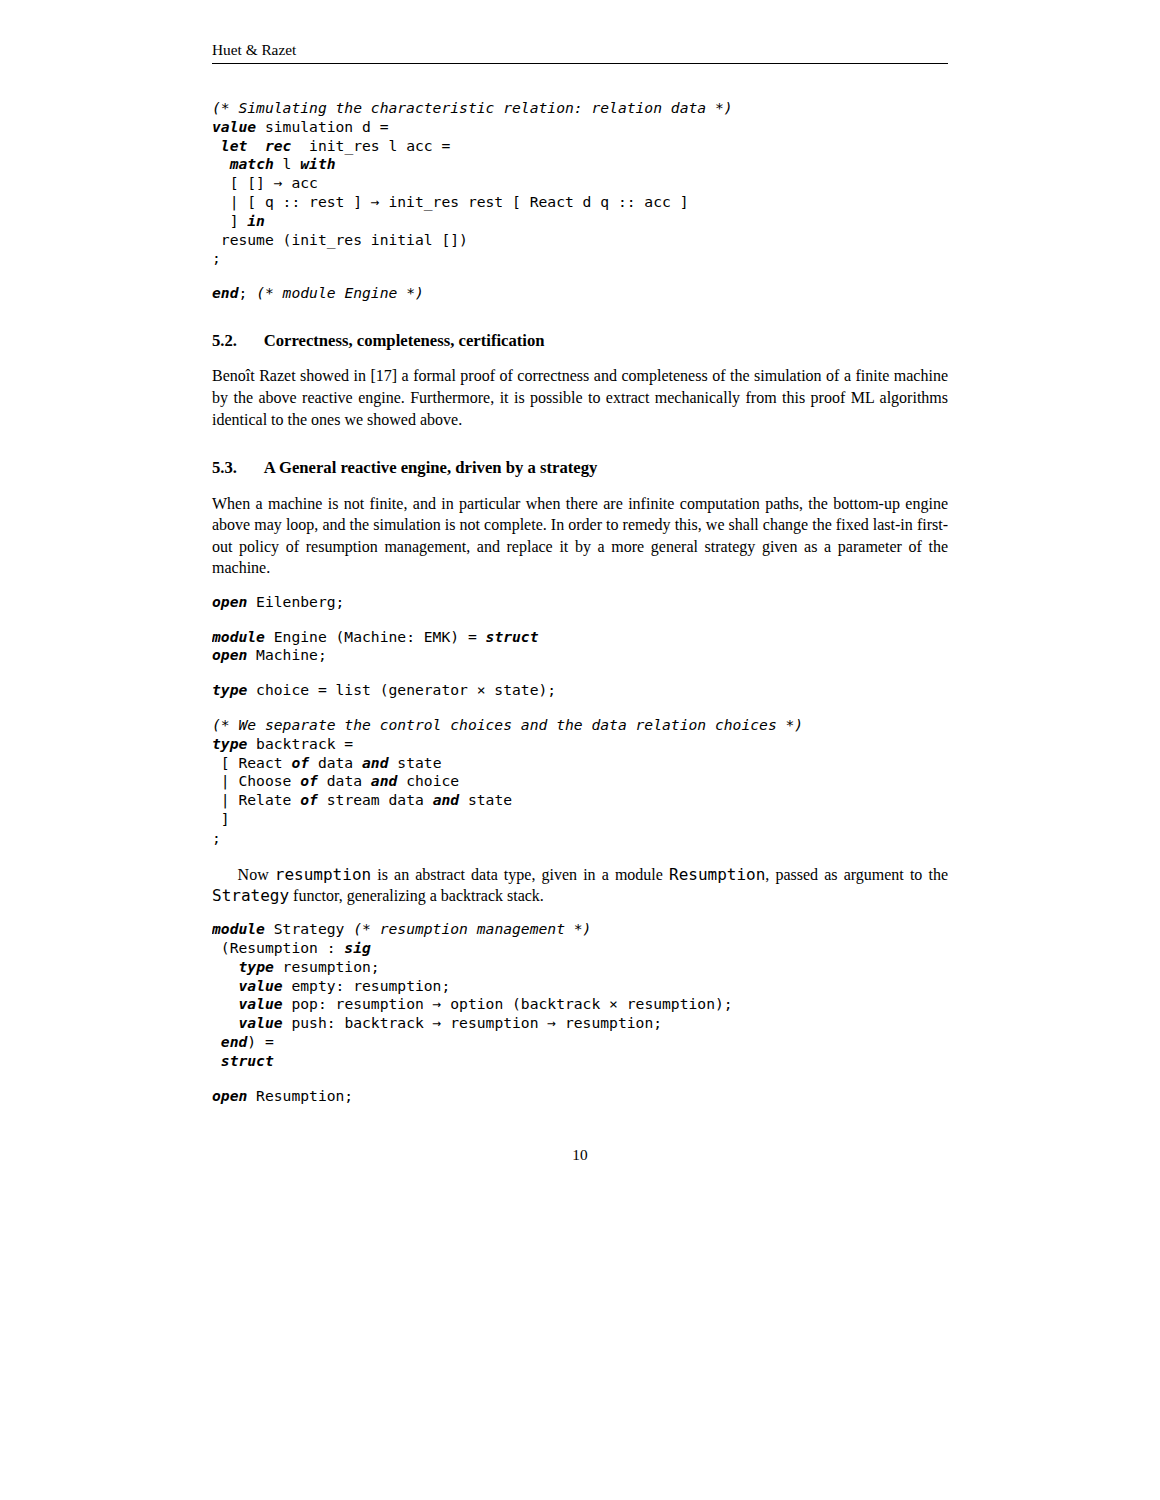Huet & Razet
(* Simulating the characteristic relation: relation data *)
value simulation d =
 let  rec  init_res l acc =
  match l with
  [ [] → acc
  | [ q :: rest ] → init_res rest [ React d q :: acc ]
  ] in
 resume (init_res initial [])
;
end; (* module Engine *)
5.2. Correctness, completeness, certification
Benoît Razet showed in [17] a formal proof of correctness and completeness of the simulation of a finite machine by the above reactive engine. Furthermore, it is possible to extract mechanically from this proof ML algorithms identical to the ones we showed above.
5.3. A General reactive engine, driven by a strategy
When a machine is not finite, and in particular when there are infinite computation paths, the bottom-up engine above may loop, and the simulation is not complete. In order to remedy this, we shall change the fixed last-in first-out policy of resumption management, and replace it by a more general strategy given as a parameter of the machine.
open Eilenberg;
module Engine (Machine: EMK) = struct
open Machine;
type choice = list (generator × state);
(* We separate the control choices and the data relation choices *)
type backtrack =
 [ React of data and state
 | Choose of data and choice
 | Relate of stream data and state
 ]
;
Now resumption is an abstract data type, given in a module Resumption, passed as argument to the Strategy functor, generalizing a backtrack stack.
module Strategy (* resumption management *)
 (Resumption : sig
   type resumption;
   value empty: resumption;
   value pop: resumption → option (backtrack × resumption);
   value push: backtrack → resumption → resumption;
 end) =
 struct
open Resumption;
10